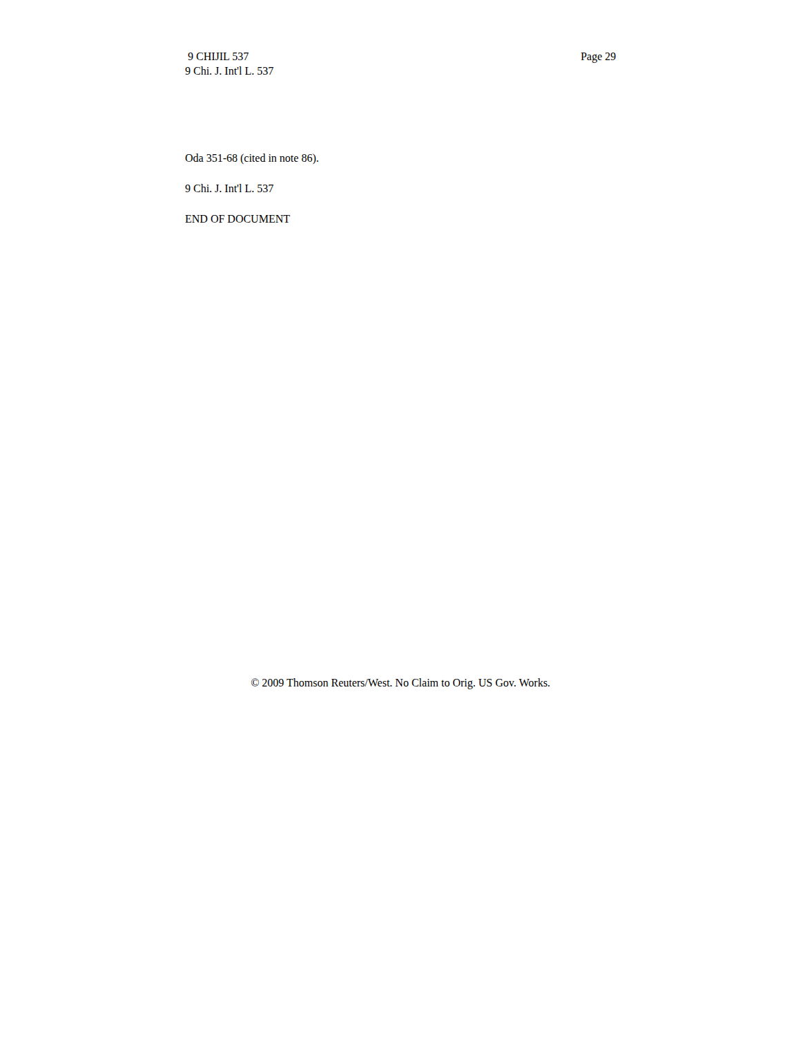9 CHIJIL 537 9 Chi. J. Int'l L. 537
Page 29
Oda 351-68 (cited in note 86).
9 Chi. J. Int'l L. 537
END OF DOCUMENT
© 2009 Thomson Reuters/West. No Claim to Orig. US Gov. Works.